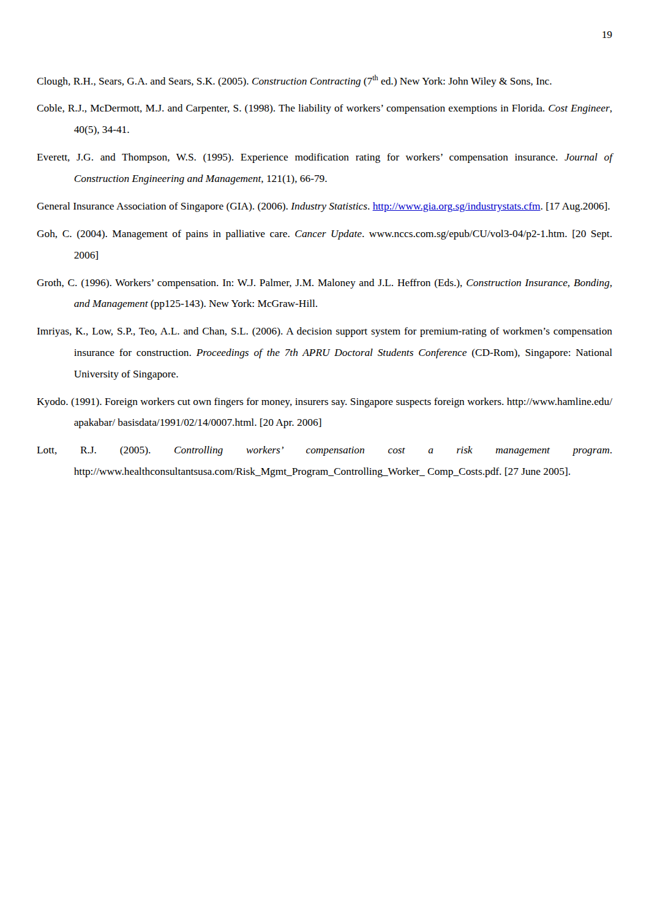19
Clough, R.H., Sears, G.A. and Sears, S.K. (2005). Construction Contracting (7th ed.) New York: John Wiley & Sons, Inc.
Coble, R.J., McDermott, M.J. and Carpenter, S. (1998). The liability of workers’ compensation exemptions in Florida. Cost Engineer, 40(5), 34-41.
Everett, J.G. and Thompson, W.S. (1995). Experience modification rating for workers’ compensation insurance. Journal of Construction Engineering and Management, 121(1), 66-79.
General Insurance Association of Singapore (GIA). (2006). Industry Statistics. http://www.gia.org.sg/industrystats.cfm. [17 Aug.2006].
Goh, C. (2004). Management of pains in palliative care. Cancer Update. www.nccs.com.sg/epub/CU/vol3-04/p2-1.htm. [20 Sept. 2006]
Groth, C. (1996). Workers’ compensation. In: W.J. Palmer, J.M. Maloney and J.L. Heffron (Eds.), Construction Insurance, Bonding, and Management (pp125-143). New York: McGraw-Hill.
Imriyas, K., Low, S.P., Teo, A.L. and Chan, S.L. (2006). A decision support system for premium-rating of workmen’s compensation insurance for construction. Proceedings of the 7th APRU Doctoral Students Conference (CD-Rom), Singapore: National University of Singapore.
Kyodo. (1991). Foreign workers cut own fingers for money, insurers say. Singapore suspects foreign workers. http://www.hamline.edu/ apakabar/ basisdata/1991/02/14/0007.html. [20 Apr. 2006]
Lott, R.J. (2005). Controlling workers’ compensation cost a risk management program. http://www.healthconsultantsusa.com/Risk_Mgmt_Program_Controlling_Worker_ Comp_Costs.pdf. [27 June 2005].